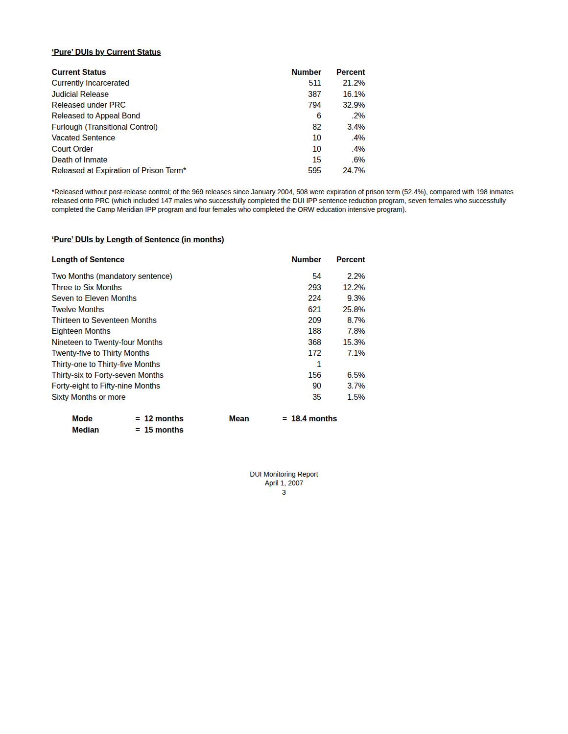‘Pure’ DUIs by Current Status
| Current Status | Number | Percent |
| --- | --- | --- |
| Currently Incarcerated | 511 | 21.2% |
| Judicial Release | 387 | 16.1% |
| Released under PRC | 794 | 32.9% |
| Released to Appeal Bond | 6 | .2% |
| Furlough (Transitional Control) | 82 | 3.4% |
| Vacated Sentence | 10 | .4% |
| Court Order | 10 | .4% |
| Death of Inmate | 15 | .6% |
| Released at Expiration of Prison Term* | 595 | 24.7% |
*Released without post-release control; of the 969 releases since January 2004, 508 were expiration of prison term (52.4%), compared with 198 inmates released onto PRC (which included 147 males who successfully completed the DUI IPP sentence reduction program, seven females who successfully completed the Camp Meridian IPP program and four females who completed the ORW education intensive program).
‘Pure’ DUIs by Length of Sentence (in months)
| Length of Sentence | Number | Percent |
| --- | --- | --- |
| Two Months (mandatory sentence) | 54 | 2.2% |
| Three to Six Months | 293 | 12.2% |
| Seven to Eleven Months | 224 | 9.3% |
| Twelve Months | 621 | 25.8% |
| Thirteen to Seventeen Months | 209 | 8.7% |
| Eighteen Months | 188 | 7.8% |
| Nineteen to Twenty-four Months | 368 | 15.3% |
| Twenty-five to Thirty Months | 172 | 7.1% |
| Thirty-one to Thirty-five Months | 1 | |
| Thirty-six to Forty-seven Months | 156 | 6.5% |
| Forty-eight to Fifty-nine Months | 90 | 3.7% |
| Sixty Months or more | 35 | 1.5% |
| Mode | = 12 months | Mean | = 18.4 months |
| Median | = 15 months | | |
DUI Monitoring Report
April 1, 2007
3